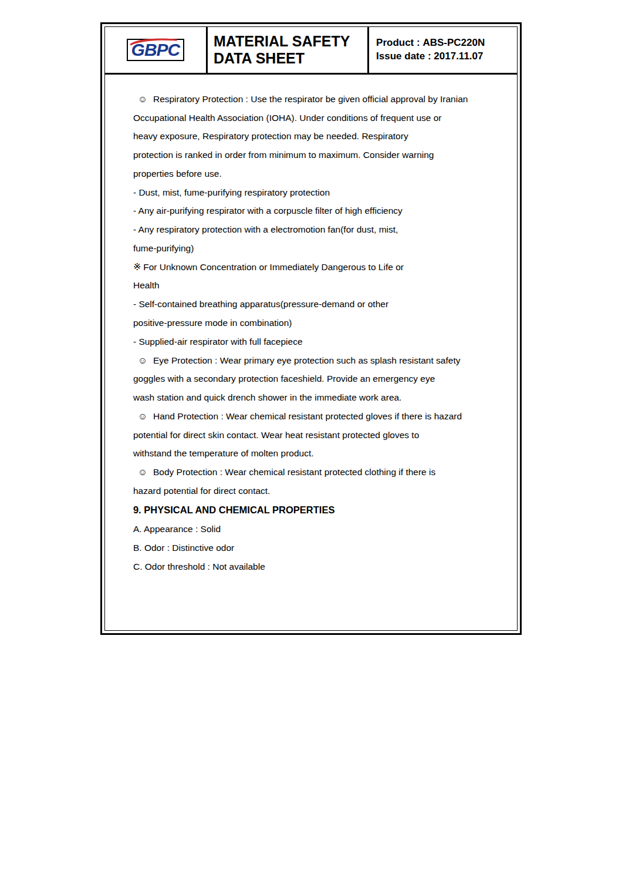GBPC
MATERIAL SAFETY DATA SHEET
Product : ABS-PC220N
Issue date : 2017.11.07
☺Respiratory Protection : Use the respirator be given official approval by Iranian
Occupational Health Association (IOHA). Under conditions of frequent use or
heavy exposure, Respiratory protection may be needed. Respiratory
protection is ranked in order from minimum to maximum. Consider warning
properties before use.
- Dust, mist, fume-purifying respiratory protection
- Any air-purifying respirator with a corpuscle filter of high efficiency
- Any respiratory protection with a electromotion fan(for dust, mist,
fume-purifying)
※ For Unknown Concentration or Immediately Dangerous to Life or
Health
- Self-contained breathing apparatus(pressure-demand or other
positive-pressure mode in combination)
- Supplied-air respirator with full facepiece
☺Eye Protection : Wear primary eye protection such as splash resistant safety
goggles with a secondary protection faceshield. Provide an emergency eye
wash station and quick drench shower in the immediate work area.
☺Hand Protection : Wear chemical resistant protected gloves if there is hazard
potential for direct skin contact. Wear heat resistant protected gloves to
withstand the temperature of molten product.
☺Body Protection : Wear chemical resistant protected clothing if there is
hazard potential for direct contact.
9. PHYSICAL AND CHEMICAL PROPERTIES
A. Appearance : Solid
B. Odor : Distinctive odor
C. Odor threshold : Not available